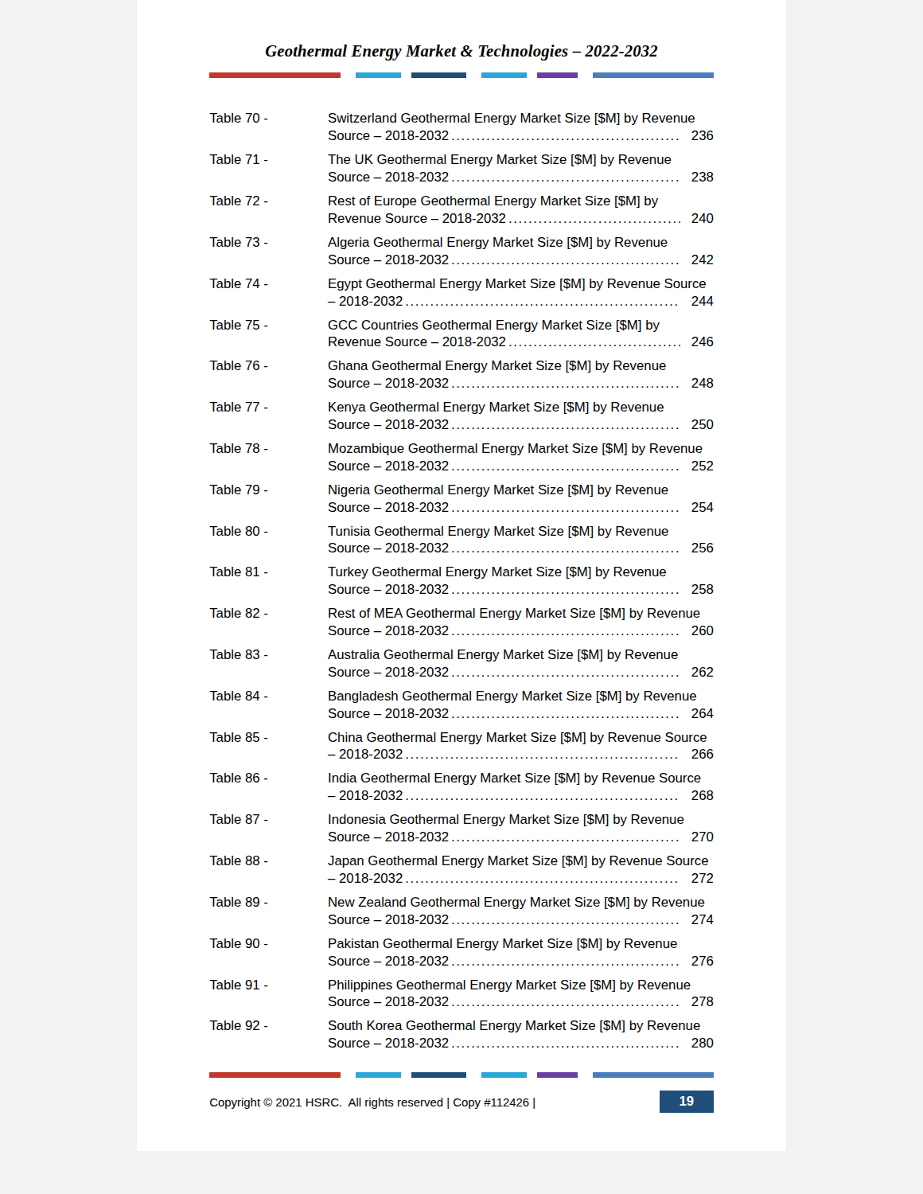Geothermal Energy Market & Technologies – 2022-2032
Table 70 - Switzerland Geothermal Energy Market Size [$M] by Revenue Source – 2018-2032 ..................................................................... 236
Table 71 - The UK Geothermal Energy Market Size [$M] by Revenue Source – 2018-2032 ..................................................................... 238
Table 72 - Rest of Europe Geothermal Energy Market Size [$M] by Revenue Source – 2018-2032 ..................................................................... 240
Table 73 - Algeria Geothermal Energy Market Size [$M] by Revenue Source – 2018-2032 ..................................................................... 242
Table 74 - Egypt Geothermal Energy Market Size [$M] by Revenue Source – 2018-2032 ............................................................................. 244
Table 75 - GCC Countries Geothermal Energy Market Size [$M] by Revenue Source – 2018-2032 ..................................................................... 246
Table 76 - Ghana Geothermal Energy Market Size [$M] by Revenue Source – 2018-2032 ..................................................................... 248
Table 77 - Kenya Geothermal Energy Market Size [$M] by Revenue Source – 2018-2032 ..................................................................... 250
Table 78 - Mozambique Geothermal Energy Market Size [$M] by Revenue Source – 2018-2032 ..................................................................... 252
Table 79 - Nigeria Geothermal Energy Market Size [$M] by Revenue Source – 2018-2032 ..................................................................... 254
Table 80 - Tunisia Geothermal Energy Market Size [$M] by Revenue Source – 2018-2032 ..................................................................... 256
Table 81 - Turkey Geothermal Energy Market Size [$M] by Revenue Source – 2018-2032 ..................................................................... 258
Table 82 - Rest of MEA Geothermal Energy Market Size [$M] by Revenue Source – 2018-2032 ..................................................................... 260
Table 83 - Australia Geothermal Energy Market Size [$M] by Revenue Source – 2018-2032 ..................................................................... 262
Table 84 - Bangladesh Geothermal Energy Market Size [$M] by Revenue Source – 2018-2032 ..................................................................... 264
Table 85 - China Geothermal Energy Market Size [$M] by Revenue Source – 2018-2032 ............................................................................. 266
Table 86 - India Geothermal Energy Market Size [$M] by Revenue Source – 2018-2032 ............................................................................. 268
Table 87 - Indonesia Geothermal Energy Market Size [$M] by Revenue Source – 2018-2032 ..................................................................... 270
Table 88 - Japan Geothermal Energy Market Size [$M] by Revenue Source – 2018-2032 ............................................................................. 272
Table 89 - New Zealand Geothermal Energy Market Size [$M] by Revenue Source – 2018-2032 ..................................................................... 274
Table 90 - Pakistan Geothermal Energy Market Size [$M] by Revenue Source – 2018-2032 ..................................................................... 276
Table 91 - Philippines Geothermal Energy Market Size [$M] by Revenue Source – 2018-2032 ..................................................................... 278
Table 92 - South Korea Geothermal Energy Market Size [$M] by Revenue Source – 2018-2032 ..................................................................... 280
Copyright © 2021 HSRC. All rights reserved | Copy #112426 | 19